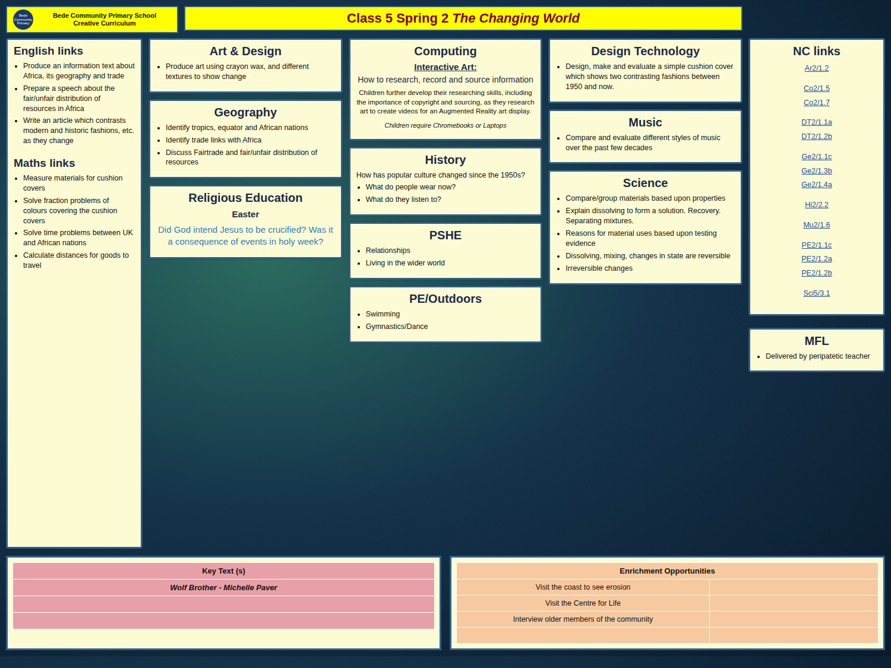Bede
Community
Primary
Bede Community Primary School
Creative Curriculum
Class 5 Spring 2 The Changing World
English links
Produce an information text about Africa, its geography and trade
Prepare a speech about the fair/unfair distribution of resources in Africa
Write an article which contrasts modern and historic fashions, etc. as they change
Maths links
Measure materials for cushion covers
Solve fraction problems of colours covering the cushion covers
Solve time problems between UK and African nations
Calculate distances for goods to travel
Art & Design
Produce art using crayon wax, and different textures to show change
Geography
Identify tropics, equator and African nations
Identify trade links with Africa
Discuss Fairtrade and fair/unfair distribution of resources
Religious Education
Easter
Did God intend Jesus to be crucified? Was it a consequence of events in holy week?
Computing
Interactive Art:
How to research, record and source information
Children further develop their researching skills, including the importance of copyright and sourcing, as they research art to create videos for an Augmented Reality art display.
Children require Chromebooks or Laptops
History
How has popular culture changed since the 1950s?
What do people wear now?
What do they listen to?
PSHE
Relationships
Living in the wider world
PE/Outdoors
Swimming
Gymnastics/Dance
Design Technology
Design, make and evaluate a simple cushion cover which shows two contrasting fashions between 1950 and now.
Music
Compare and evaluate different styles of music over the past few decades
Science
Compare/group materials based upon properties
Explain dissolving to form a solution. Recovery. Separating mixtures.
Reasons for material uses based upon testing evidence
Dissolving, mixing, changes in state are reversible
Irreversible changes
NC links
Ar2/1.2
Co2/1.5
Co2/1.7
DT2/1.1a
DT2/1.2b
Ge2/1.1c
Ge2/1.3b
Ge2/1.4a
Hi2/2.2
Mu2/1.6
PE2/1.1c
PE2/1.2a
PE2/1.2b
Sci5/3.1
MFL
Delivered by peripatetic teacher
| Key Text (s) |
| --- |
| Wolf Brother - Michelle Paver |
| Enrichment Opportunities |
| --- |
| Visit the coast to see erosion | |
| Visit the Centre for Life | |
| Interview older members of the community | |